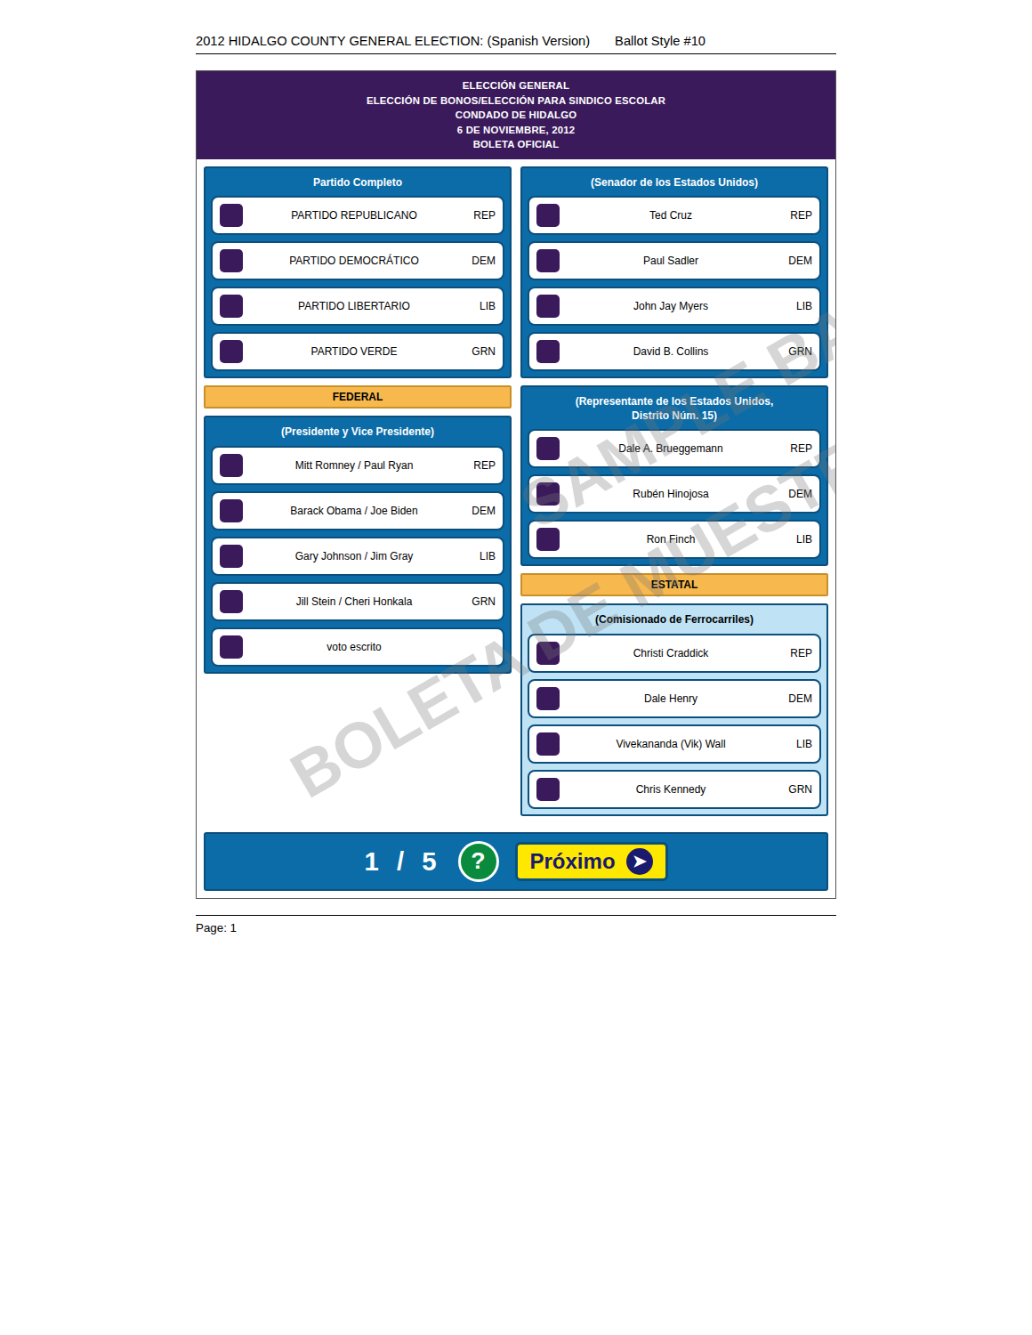2012 HIDALGO COUNTY GENERAL ELECTION: (Spanish Version)Ballot Style #10
ELECCIÓN GENERAL
ELECCIÓN DE BONOS/ELECCIÓN PARA SINDICO ESCOLAR
CONDADO DE HIDALGO
6 DE NOVIEMBRE, 2012
BOLETA OFICIAL
Partido Completo
PARTIDO REPUBLICANO
REP
PARTIDO DEMOCRÁTICO
DEM
PARTIDO LIBERTARIO
LIB
PARTIDO VERDE
GRN
FEDERAL
(Presidente y Vice Presidente)
Mitt Romney / Paul Ryan
REP
Barack Obama / Joe Biden
DEM
Gary Johnson / Jim Gray
LIB
Jill Stein / Cheri Honkala
GRN
voto escrito
(Senador de los Estados Unidos)
Ted Cruz
REP
Paul Sadler
DEM
John Jay Myers
LIB
David B. Collins
GRN
(Representante de los Estados Unidos,
Distrito Núm. 15)
Dale A. Brueggemann
REP
Rubén Hinojosa
DEM
Ron Finch
LIB
ESTATAL
(Comisionado de Ferrocarriles)
Christi Craddick
REP
Dale Henry
DEM
Vivekananda (Vik) Wall
LIB
Chris Kennedy
GRN
1 / 5
?
Próximo
➤
SAMPLE BALLOT BOLETA DE MUESTRA
Page: 1